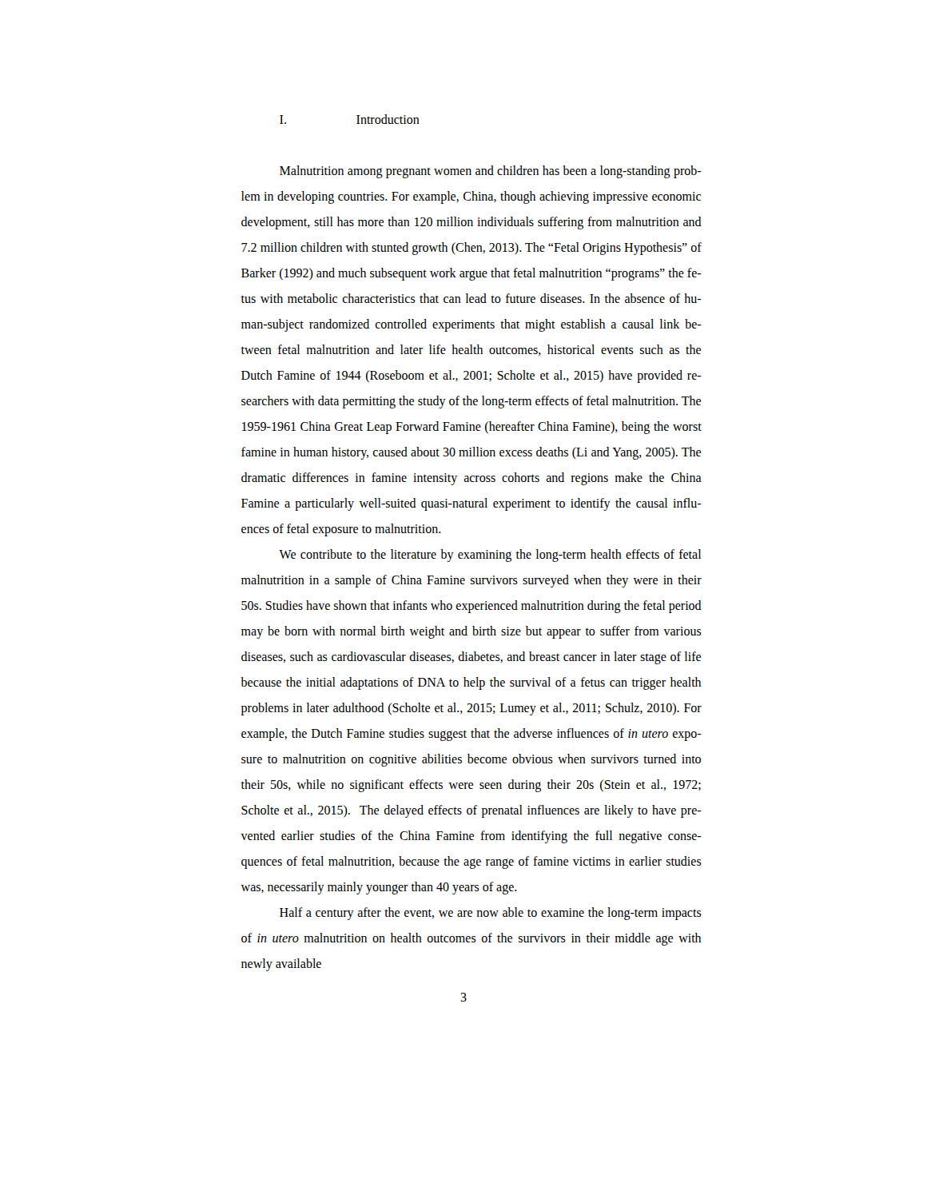I. Introduction
Malnutrition among pregnant women and children has been a long-standing problem in developing countries. For example, China, though achieving impressive economic development, still has more than 120 million individuals suffering from malnutrition and 7.2 million children with stunted growth (Chen, 2013). The “Fetal Origins Hypothesis” of Barker (1992) and much subsequent work argue that fetal malnutrition “programs” the fetus with metabolic characteristics that can lead to future diseases. In the absence of human-subject randomized controlled experiments that might establish a causal link between fetal malnutrition and later life health outcomes, historical events such as the Dutch Famine of 1944 (Roseboom et al., 2001; Scholte et al., 2015) have provided researchers with data permitting the study of the long-term effects of fetal malnutrition. The 1959-1961 China Great Leap Forward Famine (hereafter China Famine), being the worst famine in human history, caused about 30 million excess deaths (Li and Yang, 2005). The dramatic differences in famine intensity across cohorts and regions make the China Famine a particularly well-suited quasi-natural experiment to identify the causal influences of fetal exposure to malnutrition.
We contribute to the literature by examining the long-term health effects of fetal malnutrition in a sample of China Famine survivors surveyed when they were in their 50s. Studies have shown that infants who experienced malnutrition during the fetal period may be born with normal birth weight and birth size but appear to suffer from various diseases, such as cardiovascular diseases, diabetes, and breast cancer in later stage of life because the initial adaptations of DNA to help the survival of a fetus can trigger health problems in later adulthood (Scholte et al., 2015; Lumey et al., 2011; Schulz, 2010). For example, the Dutch Famine studies suggest that the adverse influences of in utero exposure to malnutrition on cognitive abilities become obvious when survivors turned into their 50s, while no significant effects were seen during their 20s (Stein et al., 1972; Scholte et al., 2015). The delayed effects of prenatal influences are likely to have prevented earlier studies of the China Famine from identifying the full negative consequences of fetal malnutrition, because the age range of famine victims in earlier studies was, necessarily mainly younger than 40 years of age.
Half a century after the event, we are now able to examine the long-term impacts of in utero malnutrition on health outcomes of the survivors in their middle age with newly available
3